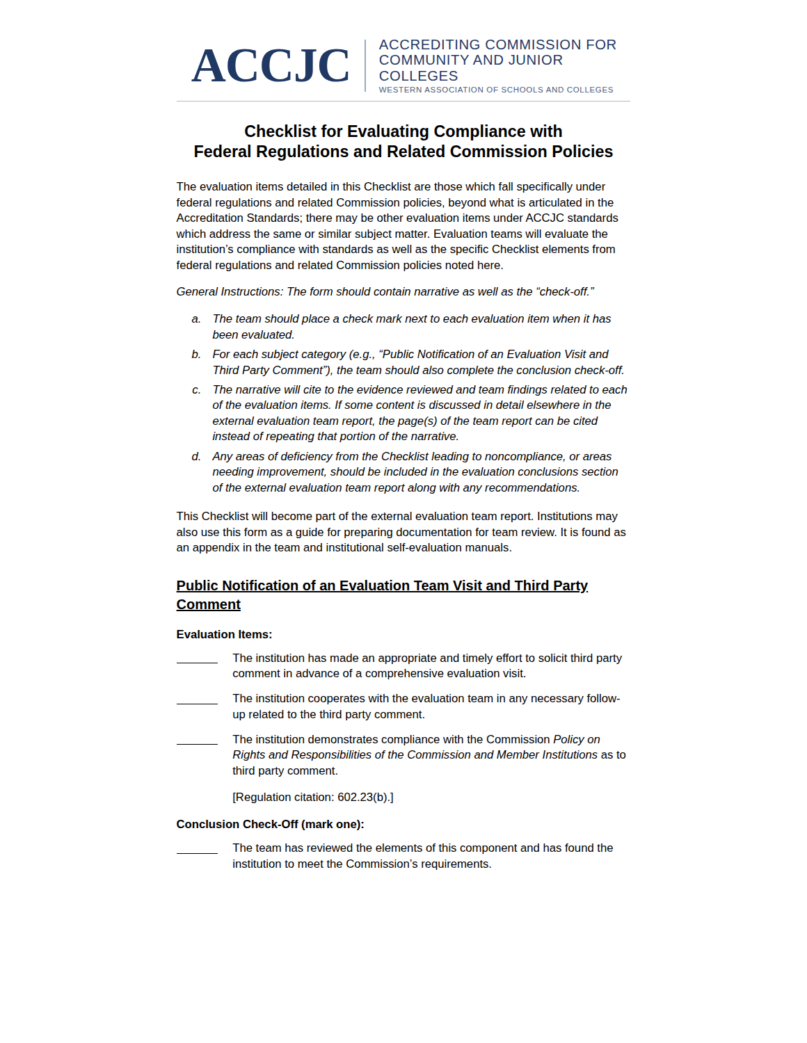ACCJC
Accrediting Commission for
Community and Junior Colleges
Western Association of Schools and Colleges
Checklist for Evaluating Compliance with
Federal Regulations and Related Commission Policies
The evaluation items detailed in this Checklist are those which fall specifically under federal regulations and related Commission policies, beyond what is articulated in the Accreditation Standards; there may be other evaluation items under ACCJC standards which address the same or similar subject matter. Evaluation teams will evaluate the institution’s compliance with standards as well as the specific Checklist elements from federal regulations and related Commission policies noted here.
General Instructions: The form should contain narrative as well as the “check-off.”
The team should place a check mark next to each evaluation item when it has been evaluated.
For each subject category (e.g., “Public Notification of an Evaluation Visit and Third Party Comment”), the team should also complete the conclusion check-off.
The narrative will cite to the evidence reviewed and team findings related to each of the evaluation items. If some content is discussed in detail elsewhere in the external evaluation team report, the page(s) of the team report can be cited instead of repeating that portion of the narrative.
Any areas of deficiency from the Checklist leading to noncompliance, or areas needing improvement, should be included in the evaluation conclusions section of the external evaluation team report along with any recommendations.
This Checklist will become part of the external evaluation team report. Institutions may also use this form as a guide for preparing documentation for team review. It is found as an appendix in the team and institutional self-evaluation manuals.
Public Notification of an Evaluation Team Visit and Third Party Comment
Evaluation Items:
The institution has made an appropriate and timely effort to solicit third party comment in advance of a comprehensive evaluation visit.
The institution cooperates with the evaluation team in any necessary follow-up related to the third party comment.
The institution demonstrates compliance with the Commission Policy on Rights and Responsibilities of the Commission and Member Institutions as to third party comment.
[Regulation citation: 602.23(b).]
Conclusion Check-Off (mark one):
The team has reviewed the elements of this component and has found the institution to meet the Commission’s requirements.